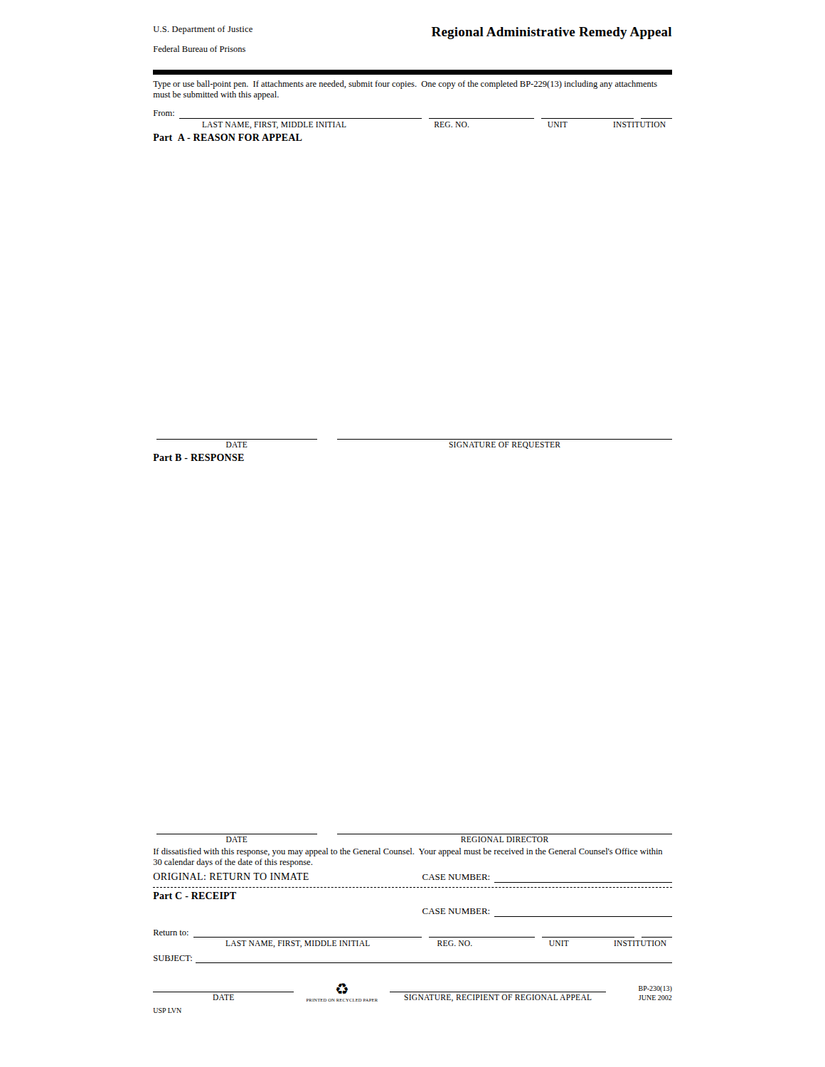U.S. Department of Justice
Federal Bureau of Prisons
Regional Administrative Remedy Appeal
Type or use ball-point pen. If attachments are needed, submit four copies. One copy of the completed BP-229(13) including any attachments must be submitted with this appeal.
From:
LAST NAME, FIRST, MIDDLE INITIAL REG. NO. UNIT INSTITUTION
Part A - REASON FOR APPEAL
DATE
SIGNATURE OF REQUESTER
Part B - RESPONSE
DATE
REGIONAL DIRECTOR
If dissatisfied with this response, you may appeal to the General Counsel. Your appeal must be received in the General Counsel's Office within 30 calendar days of the date of this response.
ORIGINAL: RETURN TO INMATE
CASE NUMBER:
Part C - RECEIPT
CASE NUMBER:
Return to:
LAST NAME, FIRST, MIDDLE INITIAL REG. NO. UNIT INSTITUTION
SUBJECT:
DATE
♻
PRINTED ON RECYCLED PAPER
SIGNATURE, RECIPIENT OF REGIONAL APPEAL
BP-230(13)
JUNE 2002
USP LVN